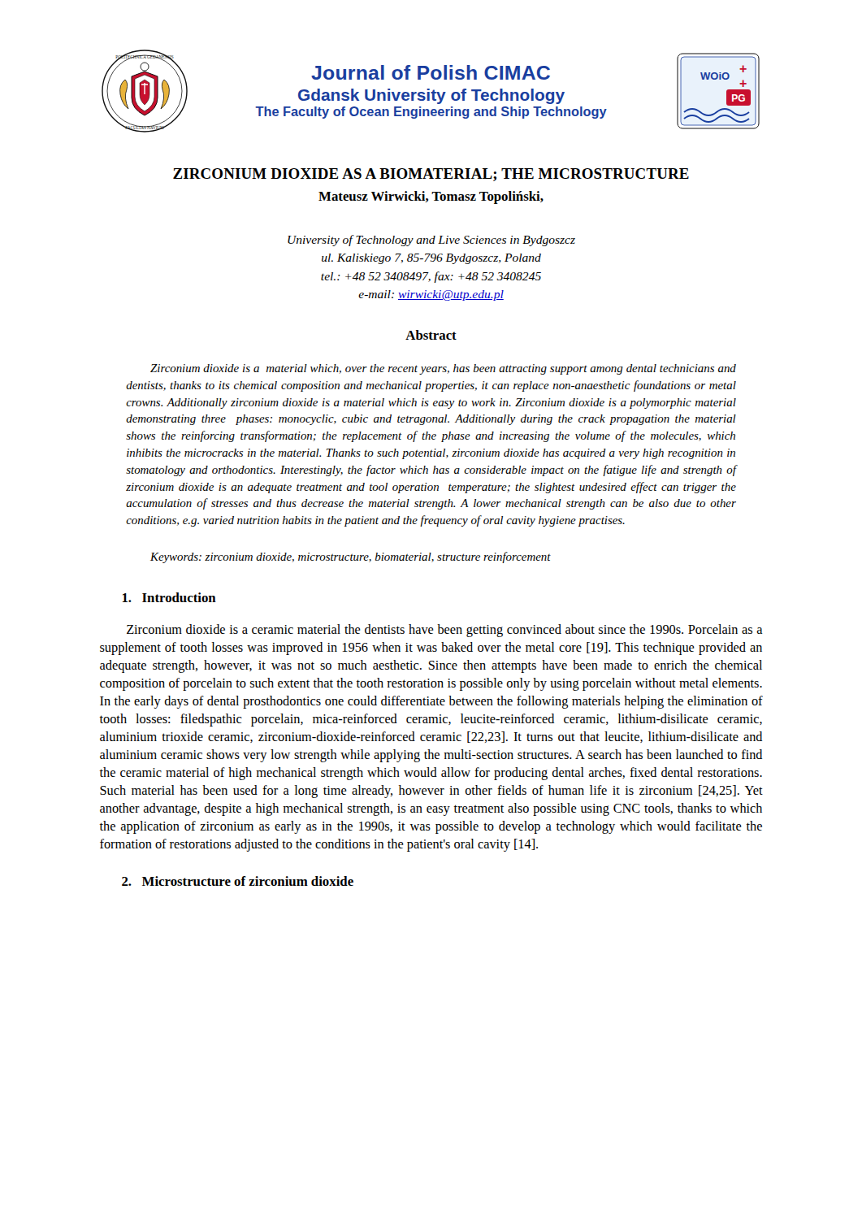POLITECHNICA GEDANENSIS FACULTAS NAVIUM
Journal of Polish CIMAC
Gdansk University of Technology
The Faculty of Ocean Engineering and Ship Technology
WOiO + + PG
ZIRCONIUM DIOXIDE AS A BIOMATERIAL; THE MICROSTRUCTURE
Mateusz Wirwicki, Tomasz Topoliński,
University of Technology and Live Sciences in Bydgoszcz
ul. Kaliskiego 7, 85-796 Bydgoszcz, Poland
tel.: +48 52 3408497, fax: +48 52 3408245
e-mail: wirwicki@utp.edu.pl
Abstract
Zirconium dioxide is a material which, over the recent years, has been attracting support among dental technicians and dentists, thanks to its chemical composition and mechanical properties, it can replace non-anaesthetic foundations or metal crowns. Additionally zirconium dioxide is a material which is easy to work in. Zirconium dioxide is a polymorphic material demonstrating three phases: monocyclic, cubic and tetragonal. Additionally during the crack propagation the material shows the reinforcing transformation; the replacement of the phase and increasing the volume of the molecules, which inhibits the microcracks in the material. Thanks to such potential, zirconium dioxide has acquired a very high recognition in stomatology and orthodontics. Interestingly, the factor which has a considerable impact on the fatigue life and strength of zirconium dioxide is an adequate treatment and tool operation temperature; the slightest undesired effect can trigger the accumulation of stresses and thus decrease the material strength. A lower mechanical strength can be also due to other conditions, e.g. varied nutrition habits in the patient and the frequency of oral cavity hygiene practises.
Keywords: zirconium dioxide, microstructure, biomaterial, structure reinforcement
1. Introduction
Zirconium dioxide is a ceramic material the dentists have been getting convinced about since the 1990s. Porcelain as a supplement of tooth losses was improved in 1956 when it was baked over the metal core [19]. This technique provided an adequate strength, however, it was not so much aesthetic. Since then attempts have been made to enrich the chemical composition of porcelain to such extent that the tooth restoration is possible only by using porcelain without metal elements. In the early days of dental prosthodontics one could differentiate between the following materials helping the elimination of tooth losses: filedspathic porcelain, mica-reinforced ceramic, leucite-reinforced ceramic, lithium-disilicate ceramic, aluminium trioxide ceramic, zirconium-dioxide-reinforced ceramic [22,23]. It turns out that leucite, lithium-disilicate and aluminium ceramic shows very low strength while applying the multi-section structures. A search has been launched to find the ceramic material of high mechanical strength which would allow for producing dental arches, fixed dental restorations. Such material has been used for a long time already, however in other fields of human life it is zirconium [24,25]. Yet another advantage, despite a high mechanical strength, is an easy treatment also possible using CNC tools, thanks to which the application of zirconium as early as in the 1990s, it was possible to develop a technology which would facilitate the formation of restorations adjusted to the conditions in the patient's oral cavity [14].
2. Microstructure of zirconium dioxide